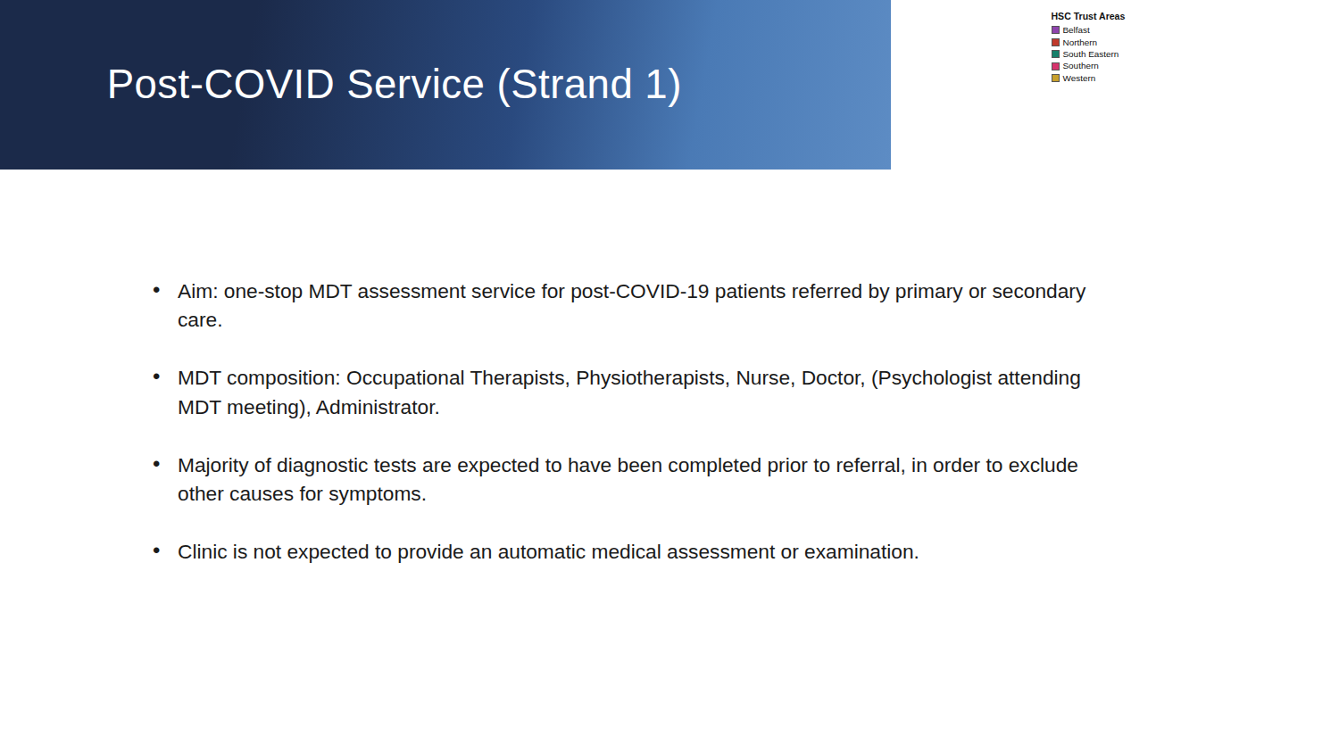Post-COVID Service (Strand 1)
HSC Trust Areas Belfast Northern South Eastern Southern Western
Aim: one-stop MDT assessment service for post-COVID-19 patients referred by primary or secondary care.
MDT composition: Occupational Therapists, Physiotherapists, Nurse, Doctor, (Psychologist attending MDT meeting), Administrator.
Majority of diagnostic tests are expected to have been completed prior to referral, in order to exclude other causes for symptoms.
Clinic is not expected to provide an automatic medical assessment or examination.